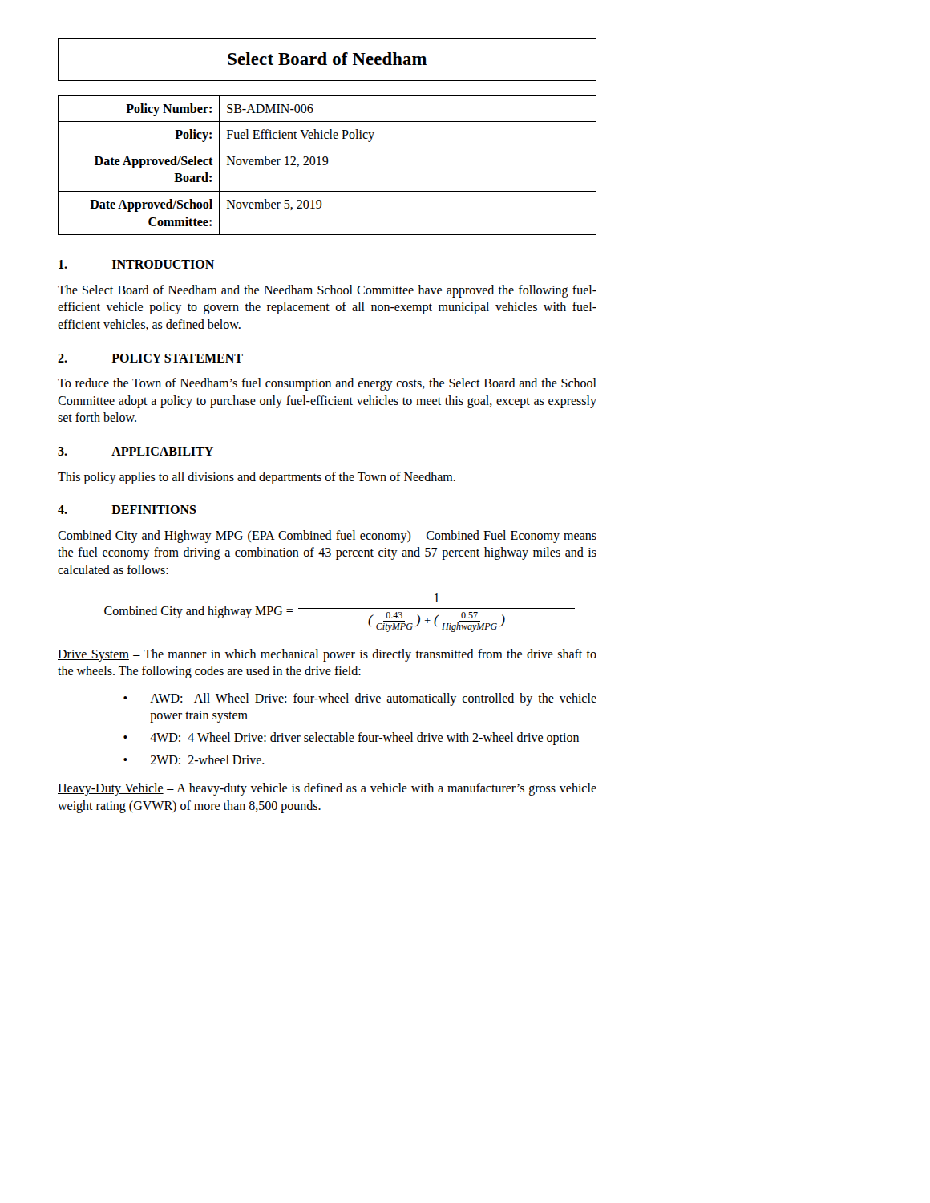Select Board of Needham
| Policy Number: | SB-ADMIN-006 |
| Policy: | Fuel Efficient Vehicle Policy |
| Date Approved/Select Board: | November 12, 2019 |
| Date Approved/School Committee: | November 5, 2019 |
1. Introduction
The Select Board of Needham and the Needham School Committee have approved the following fuel-efficient vehicle policy to govern the replacement of all non-exempt municipal vehicles with fuel-efficient vehicles, as defined below.
2. Policy Statement
To reduce the Town of Needham’s fuel consumption and energy costs, the Select Board and the School Committee adopt a policy to purchase only fuel-efficient vehicles to meet this goal, except as expressly set forth below.
3. Applicability
This policy applies to all divisions and departments of the Town of Needham.
4. Definitions
Combined City and Highway MPG (EPA Combined fuel economy) – Combined Fuel Economy means the fuel economy from driving a combination of 43 percent city and 57 percent highway miles and is calculated as follows:
Combined City and highway MPG = 1 (0.43 CityMPG) + (0.57 HighwayMPG)
Drive System – The manner in which mechanical power is directly transmitted from the drive shaft to the wheels. The following codes are used in the drive field:
AWD: All Wheel Drive: four-wheel drive automatically controlled by the vehicle power train system
4WD: 4 Wheel Drive: driver selectable four-wheel drive with 2-wheel drive option
2WD: 2-wheel Drive.
Heavy-Duty Vehicle – A heavy-duty vehicle is defined as a vehicle with a manufacturer’s gross vehicle weight rating (GVWR) of more than 8,500 pounds.